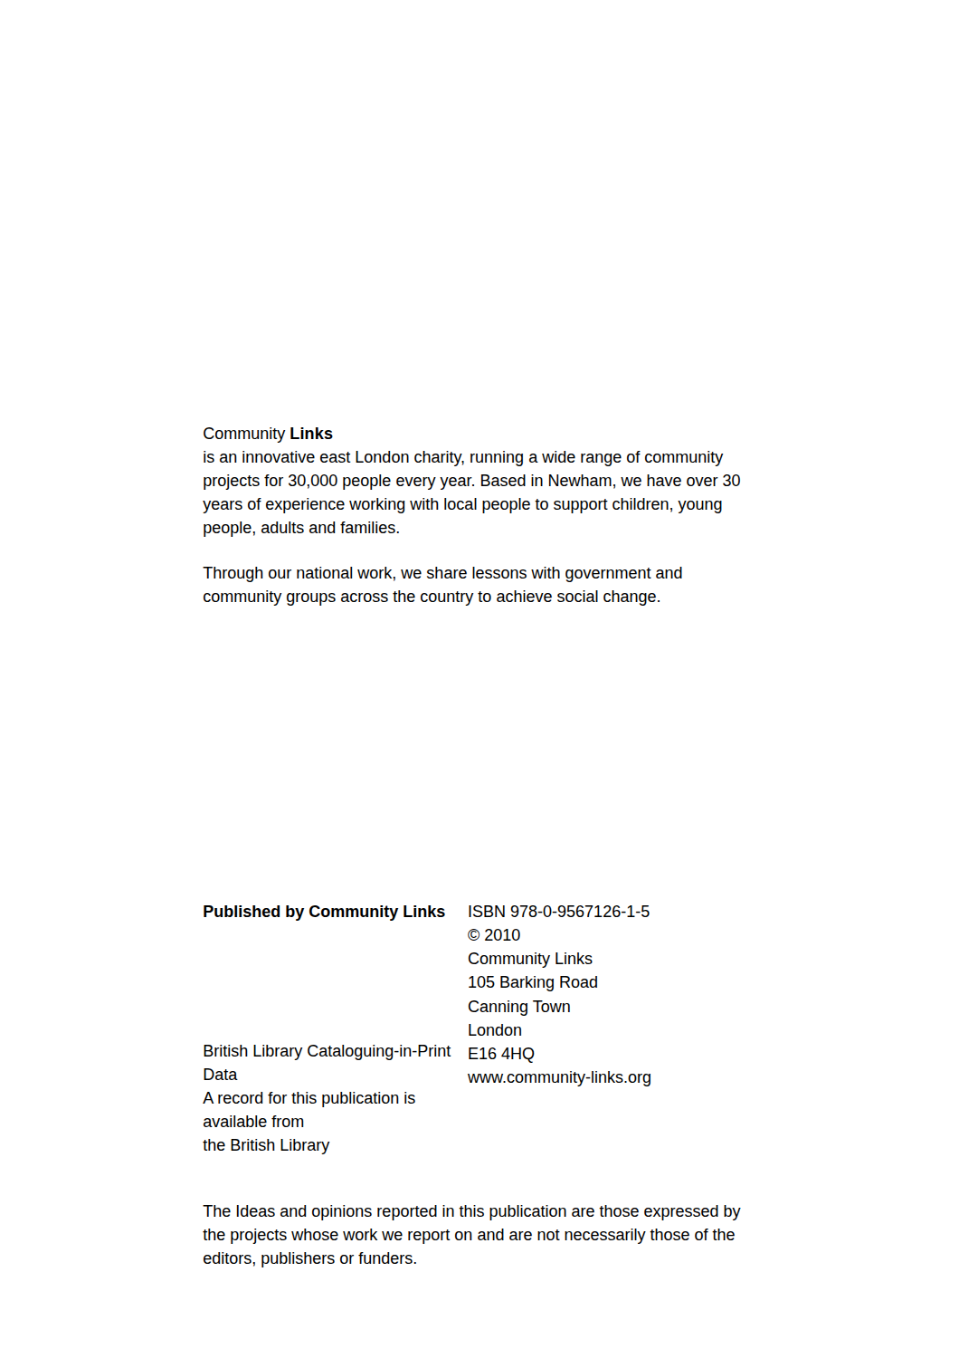Community Links
is an innovative east London charity, running a wide range of community projects for 30,000 people every year. Based in Newham, we have over 30 years of experience working with local people to support children, young people, adults and families.
Through our national work, we share lessons with government and community groups across the country to achieve social change.
Published by Community Links
ISBN 978-0-9567126-1-5
© 2010
Community Links
105 Barking Road
Canning Town
London
E16 4HQ
www.community-links.org
British Library Cataloguing-in-Print Data
A record for this publication is available from
the British Library
The Ideas and opinions reported in this publication are those expressed by the projects whose work we report on and are not necessarily those of the editors, publishers or funders.